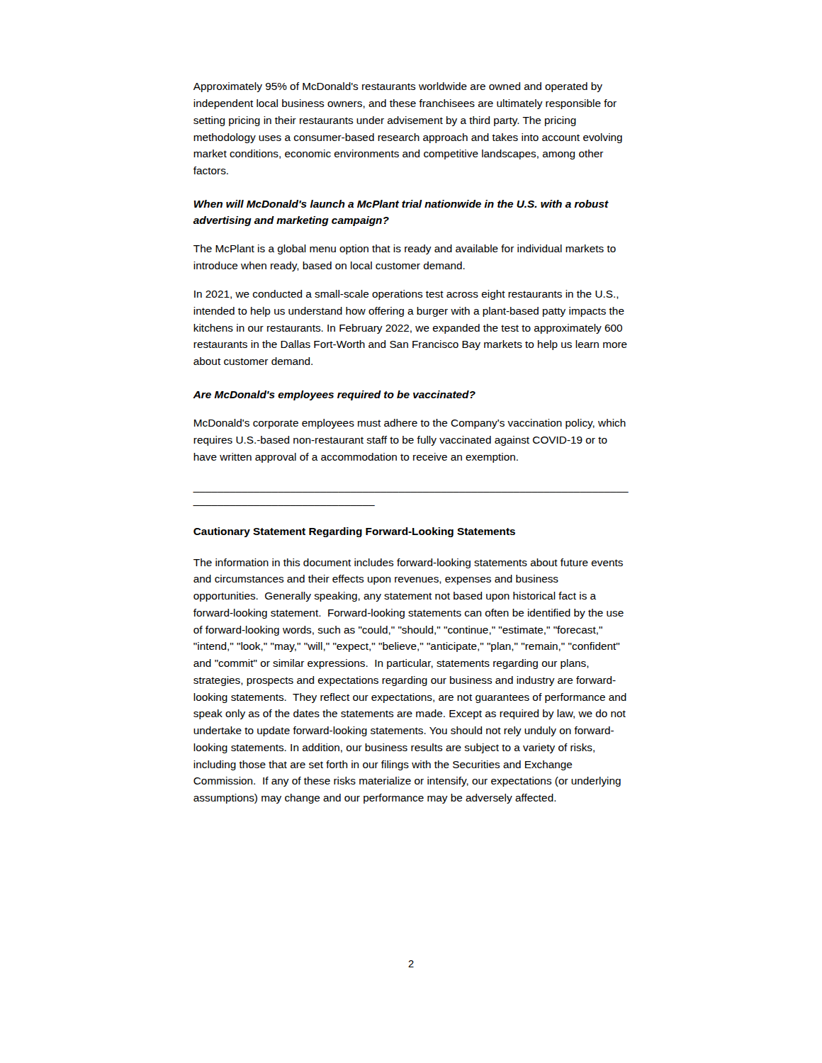Approximately 95% of McDonald's restaurants worldwide are owned and operated by independent local business owners, and these franchisees are ultimately responsible for setting pricing in their restaurants under advisement by a third party. The pricing methodology uses a consumer-based research approach and takes into account evolving market conditions, economic environments and competitive landscapes, among other factors.
When will McDonald's launch a McPlant trial nationwide in the U.S. with a robust advertising and marketing campaign?
The McPlant is a global menu option that is ready and available for individual markets to introduce when ready, based on local customer demand.
In 2021, we conducted a small-scale operations test across eight restaurants in the U.S., intended to help us understand how offering a burger with a plant-based patty impacts the kitchens in our restaurants. In February 2022, we expanded the test to approximately 600 restaurants in the Dallas Fort-Worth and San Francisco Bay markets to help us learn more about customer demand.
Are McDonald's employees required to be vaccinated?
McDonald's corporate employees must adhere to the Company's vaccination policy, which requires U.S.-based non-restaurant staff to be fully vaccinated against COVID-19 or to have written approval of a accommodation to receive an exemption.
______________________________________________________________________________________________________
Cautionary Statement Regarding Forward-Looking Statements
The information in this document includes forward-looking statements about future events and circumstances and their effects upon revenues, expenses and business opportunities. Generally speaking, any statement not based upon historical fact is a forward-looking statement. Forward-looking statements can often be identified by the use of forward-looking words, such as "could," "should," "continue," "estimate," "forecast," "intend," "look," "may," "will," "expect," "believe," "anticipate," "plan," "remain," "confident" and "commit" or similar expressions. In particular, statements regarding our plans, strategies, prospects and expectations regarding our business and industry are forward-looking statements. They reflect our expectations, are not guarantees of performance and speak only as of the dates the statements are made. Except as required by law, we do not undertake to update forward-looking statements. You should not rely unduly on forward-looking statements. In addition, our business results are subject to a variety of risks, including those that are set forth in our filings with the Securities and Exchange Commission. If any of these risks materialize or intensify, our expectations (or underlying assumptions) may change and our performance may be adversely affected.
2